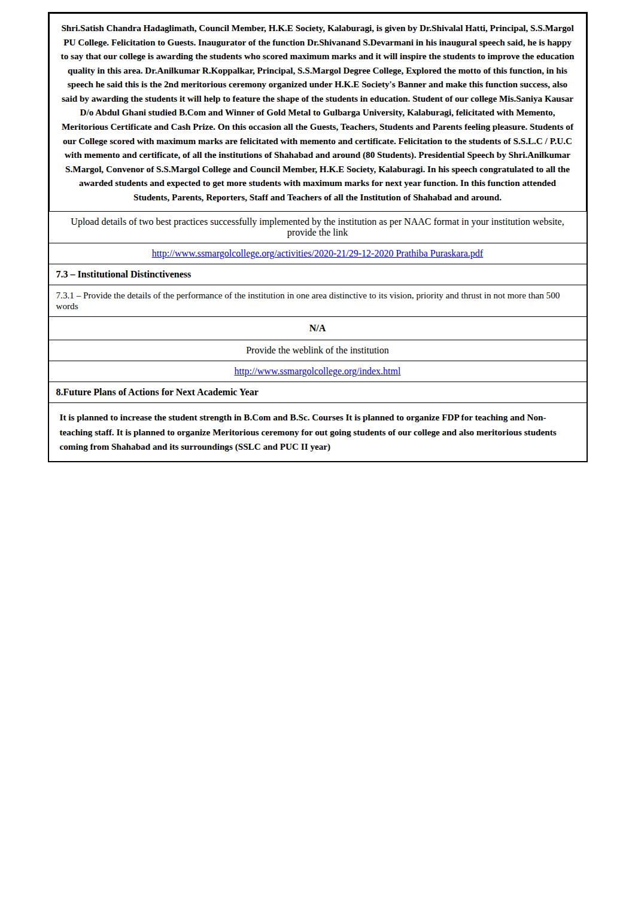Shri.Satish Chandra Hadaglimath, Council Member, H.K.E Society, Kalaburagi, is given by Dr.Shivalal Hatti, Principal, S.S.Margol PU College. Felicitation to Guests. Inaugurator of the function Dr.Shivanand S.Devarmani in his inaugural speech said, he is happy to say that our college is awarding the students who scored maximum marks and it will inspire the students to improve the education quality in this area. Dr.Anilkumar R.Koppalkar, Principal, S.S.Margol Degree College, Explored the motto of this function, in his speech he said this is the 2nd meritorious ceremony organized under H.K.E Society's Banner and make this function success, also said by awarding the students it will help to feature the shape of the students in education. Student of our college Mis.Saniya Kausar D/o Abdul Ghani studied B.Com and Winner of Gold Metal to Gulbarga University, Kalaburagi, felicitated with Memento, Meritorious Certificate and Cash Prize. On this occasion all the Guests, Teachers, Students and Parents feeling pleasure. Students of our College scored with maximum marks are felicitated with memento and certificate. Felicitation to the students of S.S.L.C / P.U.C with memento and certificate, of all the institutions of Shahabad and around (80 Students). Presidential Speech by Shri.Anilkumar S.Margol, Convenor of S.S.Margol College and Council Member, H.K.E Society, Kalaburagi. In his speech congratulated to all the awarded students and expected to get more students with maximum marks for next year function. In this function attended Students, Parents, Reporters, Staff and Teachers of all the Institution of Shahabad and around.
Upload details of two best practices successfully implemented by the institution as per NAAC format in your institution website, provide the link
http://www.ssmargolcollege.org/activities/2020-21/29-12-2020 Prathiba Puraskara.pdf
7.3 – Institutional Distinctiveness
7.3.1 – Provide the details of the performance of the institution in one area distinctive to its vision, priority and thrust in not more than 500 words
N/A
Provide the weblink of the institution
http://www.ssmargolcollege.org/index.html
8.Future Plans of Actions for Next Academic Year
It is planned to increase the student strength in B.Com and B.Sc. Courses It is planned to organize FDP for teaching and Non-teaching staff. It is planned to organize Meritorious ceremony for out going students of our college and also meritorious students coming from Shahabad and its surroundings (SSLC and PUC II year)